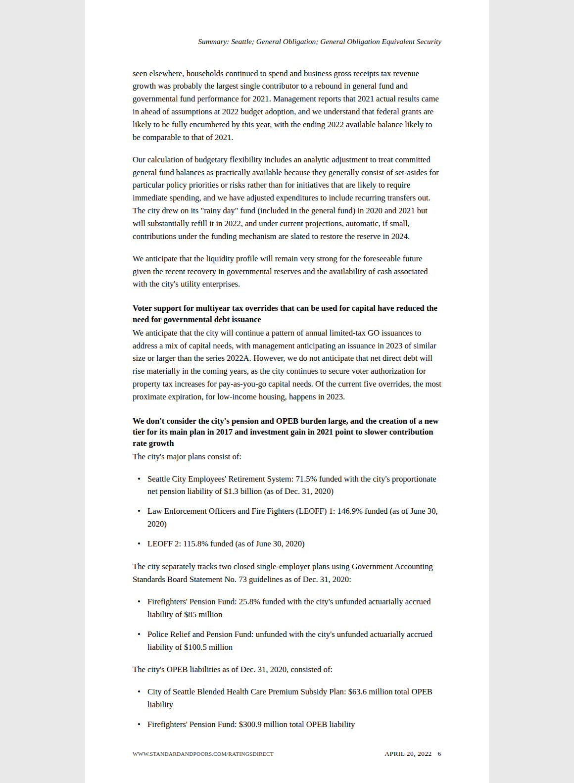Summary: Seattle; General Obligation; General Obligation Equivalent Security
seen elsewhere, households continued to spend and business gross receipts tax revenue growth was probably the largest single contributor to a rebound in general fund and governmental fund performance for 2021. Management reports that 2021 actual results came in ahead of assumptions at 2022 budget adoption, and we understand that federal grants are likely to be fully encumbered by this year, with the ending 2022 available balance likely to be comparable to that of 2021.
Our calculation of budgetary flexibility includes an analytic adjustment to treat committed general fund balances as practically available because they generally consist of set-asides for particular policy priorities or risks rather than for initiatives that are likely to require immediate spending, and we have adjusted expenditures to include recurring transfers out. The city drew on its "rainy day" fund (included in the general fund) in 2020 and 2021 but will substantially refill it in 2022, and under current projections, automatic, if small, contributions under the funding mechanism are slated to restore the reserve in 2024.
We anticipate that the liquidity profile will remain very strong for the foreseeable future given the recent recovery in governmental reserves and the availability of cash associated with the city's utility enterprises.
Voter support for multiyear tax overrides that can be used for capital have reduced the need for governmental debt issuance
We anticipate that the city will continue a pattern of annual limited-tax GO issuances to address a mix of capital needs, with management anticipating an issuance in 2023 of similar size or larger than the series 2022A. However, we do not anticipate that net direct debt will rise materially in the coming years, as the city continues to secure voter authorization for property tax increases for pay-as-you-go capital needs. Of the current five overrides, the most proximate expiration, for low-income housing, happens in 2023.
We don't consider the city's pension and OPEB burden large, and the creation of a new tier for its main plan in 2017 and investment gain in 2021 point to slower contribution rate growth
The city's major plans consist of:
Seattle City Employees' Retirement System: 71.5% funded with the city's proportionate net pension liability of $1.3 billion (as of Dec. 31, 2020)
Law Enforcement Officers and Fire Fighters (LEOFF) 1: 146.9% funded (as of June 30, 2020)
LEOFF 2: 115.8% funded (as of June 30, 2020)
The city separately tracks two closed single-employer plans using Government Accounting Standards Board Statement No. 73 guidelines as of Dec. 31, 2020:
Firefighters' Pension Fund: 25.8% funded with the city's unfunded actuarially accrued liability of $85 million
Police Relief and Pension Fund: unfunded with the city's unfunded actuarially accrued liability of $100.5 million
The city's OPEB liabilities as of Dec. 31, 2020, consisted of:
City of Seattle Blended Health Care Premium Subsidy Plan: $63.6 million total OPEB liability
Firefighters' Pension Fund: $300.9 million total OPEB liability
www.standardandpoors.com/ratingsdirect APRIL 20, 20226